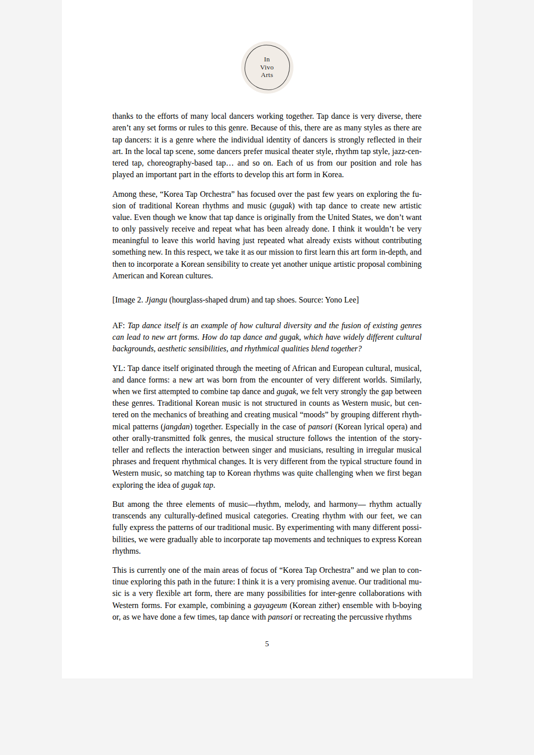In
Vivo
Arts
thanks to the efforts of many local dancers working together. Tap dance is very diverse, there aren’t any set forms or rules to this genre. Because of this, there are as many styles as there are tap dancers: it is a genre where the individual identity of dancers is strongly reflected in their art. In the local tap scene, some dancers prefer musical theater style, rhythm tap style, jazz-centered tap, choreography-based tap… and so on. Each of us from our position and role has played an important part in the efforts to develop this art form in Korea.
Among these, “Korea Tap Orchestra” has focused over the past few years on exploring the fusion of traditional Korean rhythms and music (gugak) with tap dance to create new artistic value. Even though we know that tap dance is originally from the United States, we don’t want to only passively receive and repeat what has been already done. I think it wouldn’t be very meaningful to leave this world having just repeated what already exists without contributing something new. In this respect, we take it as our mission to first learn this art form in-depth, and then to incorporate a Korean sensibility to create yet another unique artistic proposal combining American and Korean cultures.
[Image 2. Jjangu (hourglass-shaped drum) and tap shoes. Source: Yono Lee]
AF: Tap dance itself is an example of how cultural diversity and the fusion of existing genres can lead to new art forms. How do tap dance and gugak, which have widely different cultural backgrounds, aesthetic sensibilities, and rhythmical qualities blend together?
YL: Tap dance itself originated through the meeting of African and European cultural, musical, and dance forms: a new art was born from the encounter of very different worlds. Similarly, when we first attempted to combine tap dance and gugak, we felt very strongly the gap between these genres. Traditional Korean music is not structured in counts as Western music, but centered on the mechanics of breathing and creating musical “moods” by grouping different rhythmical patterns (jangdan) together. Especially in the case of pansori (Korean lyrical opera) and other orally-transmitted folk genres, the musical structure follows the intention of the storyteller and reflects the interaction between singer and musicians, resulting in irregular musical phrases and frequent rhythmical changes. It is very different from the typical structure found in Western music, so matching tap to Korean rhythms was quite challenging when we first began exploring the idea of gugak tap.
But among the three elements of music—rhythm, melody, and harmony— rhythm actually transcends any culturally-defined musical categories. Creating rhythm with our feet, we can fully express the patterns of our traditional music. By experimenting with many different possibilities, we were gradually able to incorporate tap movements and techniques to express Korean rhythms.
This is currently one of the main areas of focus of “Korea Tap Orchestra” and we plan to continue exploring this path in the future: I think it is a very promising avenue. Our traditional music is a very flexible art form, there are many possibilities for inter-genre collaborations with Western forms. For example, combining a gayageum (Korean zither) ensemble with b-boying or, as we have done a few times, tap dance with pansori or recreating the percussive rhythms
5